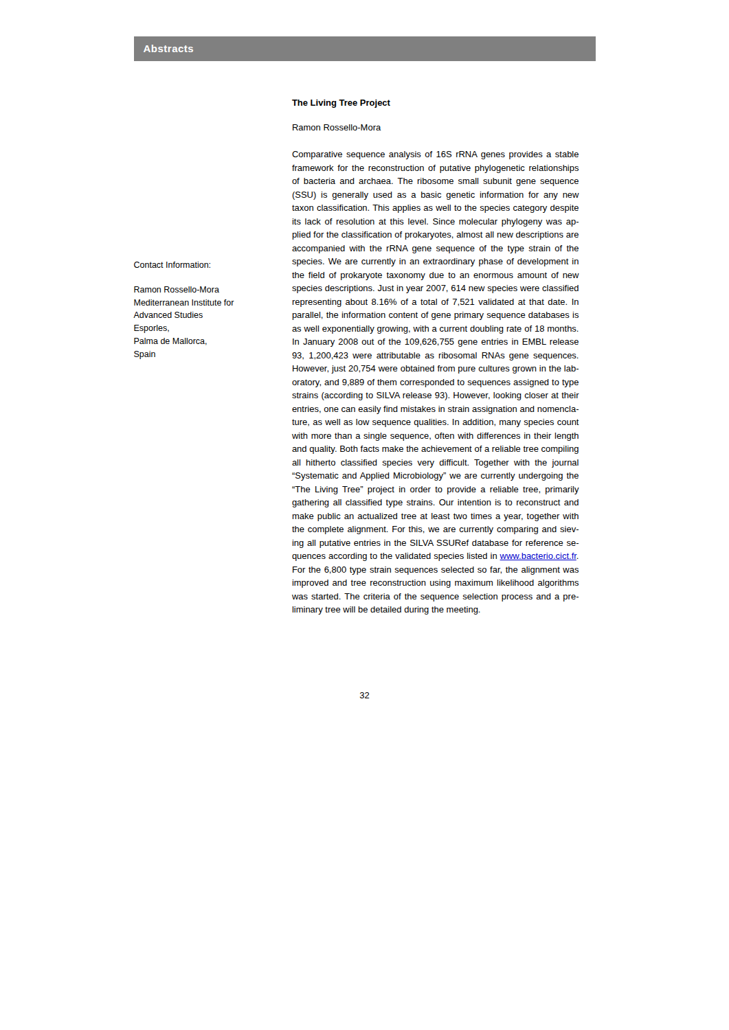Abstracts
Contact Information:
Ramon Rossello-Mora
Mediterranean Institute for Advanced Studies
Esporles,
Palma de Mallorca,
Spain
The Living Tree Project
Ramon Rossello-Mora
Comparative sequence analysis of 16S rRNA genes provides a stable framework for the reconstruction of putative phylogenetic relationships of bacteria and archaea. The ribosome small subunit gene sequence (SSU) is generally used as a basic genetic information for any new taxon classification. This applies as well to the species category despite its lack of resolution at this level. Since molecular phylogeny was applied for the classification of prokaryotes, almost all new descriptions are accompanied with the rRNA gene sequence of the type strain of the species. We are currently in an extraordinary phase of development in the field of prokaryote taxonomy due to an enormous amount of new species descriptions. Just in year 2007, 614 new species were classified representing about 8.16% of a total of 7,521 validated at that date. In parallel, the information content of gene primary sequence databases is as well exponentially growing, with a current doubling rate of 18 months. In January 2008 out of the 109,626,755 gene entries in EMBL release 93, 1,200,423 were attributable as ribosomal RNAs gene sequences. However, just 20,754 were obtained from pure cultures grown in the laboratory, and 9,889 of them corresponded to sequences assigned to type strains (according to SILVA release 93). However, looking closer at their entries, one can easily find mistakes in strain assignation and nomenclature, as well as low sequence qualities. In addition, many species count with more than a single sequence, often with differences in their length and quality. Both facts make the achievement of a reliable tree compiling all hitherto classified species very difficult. Together with the journal “Systematic and Applied Microbiology” we are currently undergoing the “The Living Tree” project in order to provide a reliable tree, primarily gathering all classified type strains. Our intention is to reconstruct and make public an actualized tree at least two times a year, together with the complete alignment. For this, we are currently comparing and sieving all putative entries in the SILVA SSURef database for reference sequences according to the validated species listed in www.bacterio.cict.fr. For the 6,800 type strain sequences selected so far, the alignment was improved and tree reconstruction using maximum likelihood algorithms was started. The criteria of the sequence selection process and a preliminary tree will be detailed during the meeting.
32